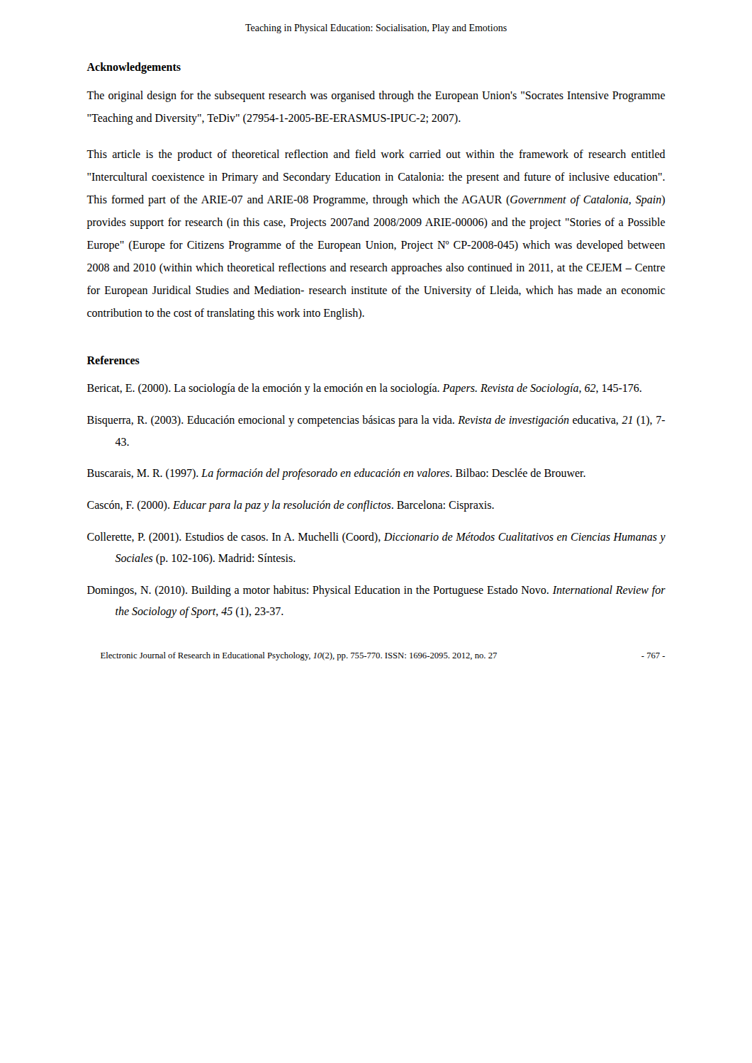Teaching in Physical Education: Socialisation, Play and Emotions
Acknowledgements
The original design for the subsequent research was organised through the European Union's "Socrates Intensive Programme "Teaching and Diversity", TeDiv" (27954-1-2005-BE-ERASMUS-IPUC-2; 2007).
This article is the product of theoretical reflection and field work carried out within the framework of research entitled "Intercultural coexistence in Primary and Secondary Education in Catalonia: the present and future of inclusive education". This formed part of the ARIE-07 and ARIE-08 Programme, through which the AGAUR (Government of Catalonia, Spain) provides support for research (in this case, Projects 2007and 2008/2009 ARIE-00006) and the project "Stories of a Possible Europe" (Europe for Citizens Programme of the European Union, Project Nº CP-2008-045) which was developed between 2008 and 2010 (within which theoretical reflections and research approaches also continued in 2011, at the CEJEM – Centre for European Juridical Studies and Mediation- research institute of the University of Lleida, which has made an economic contribution to the cost of translating this work into English).
References
Bericat, E. (2000). La sociología de la emoción y la emoción en la sociología. Papers. Revista de Sociología, 62, 145-176.
Bisquerra, R. (2003). Educación emocional y competencias básicas para la vida. Revista de investigación educativa, 21 (1), 7-43.
Buscarais, M. R. (1997). La formación del profesorado en educación en valores. Bilbao: Desclée de Brouwer.
Cascón, F. (2000). Educar para la paz y la resolución de conflictos. Barcelona: Cispraxis.
Collerette, P. (2001). Estudios de casos. In A. Muchelli (Coord), Diccionario de Métodos Cualitativos en Ciencias Humanas y Sociales (p. 102-106). Madrid: Síntesis.
Domingos, N. (2010). Building a motor habitus: Physical Education in the Portuguese Estado Novo. International Review for the Sociology of Sport, 45 (1), 23-37.
Electronic Journal of Research in Educational Psychology, 10(2), pp. 755-770. ISSN: 1696-2095. 2012, no. 27 - 767 -